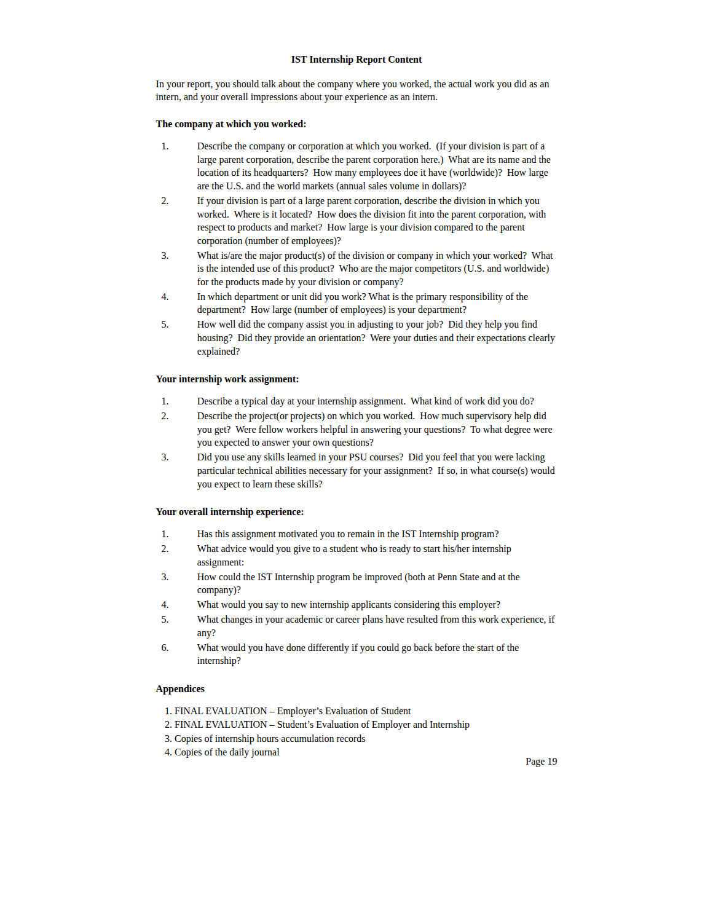IST Internship Report Content
In your report, you should talk about the company where you worked, the actual work you did as an intern, and your overall impressions about your experience as an intern.
The company at which you worked:
1. Describe the company or corporation at which you worked. (If your division is part of a large parent corporation, describe the parent corporation here.) What are its name and the location of its headquarters? How many employees doe it have (worldwide)? How large are the U.S. and the world markets (annual sales volume in dollars)?
2. If your division is part of a large parent corporation, describe the division in which you worked. Where is it located? How does the division fit into the parent corporation, with respect to products and market? How large is your division compared to the parent corporation (number of employees)?
3. What is/are the major product(s) of the division or company in which your worked? What is the intended use of this product? Who are the major competitors (U.S. and worldwide) for the products made by your division or company?
4. In which department or unit did you work? What is the primary responsibility of the department? How large (number of employees) is your department?
5. How well did the company assist you in adjusting to your job? Did they help you find housing? Did they provide an orientation? Were your duties and their expectations clearly explained?
Your internship work assignment:
1. Describe a typical day at your internship assignment. What kind of work did you do?
2. Describe the project(or projects) on which you worked. How much supervisory help did you get? Were fellow workers helpful in answering your questions? To what degree were you expected to answer your own questions?
3. Did you use any skills learned in your PSU courses? Did you feel that you were lacking particular technical abilities necessary for your assignment? If so, in what course(s) would you expect to learn these skills?
Your overall internship experience:
1. Has this assignment motivated you to remain in the IST Internship program?
2. What advice would you give to a student who is ready to start his/her internship assignment:
3. How could the IST Internship program be improved (both at Penn State and at the company)?
4. What would you say to new internship applicants considering this employer?
5. What changes in your academic or career plans have resulted from this work experience, if any?
6. What would you have done differently if you could go back before the start of the internship?
Appendices
FINAL EVALUATION – Employer’s Evaluation of Student
FINAL EVALUATION – Student’s Evaluation of Employer and Internship
Copies of internship hours accumulation records
Copies of the daily journal
Page 19